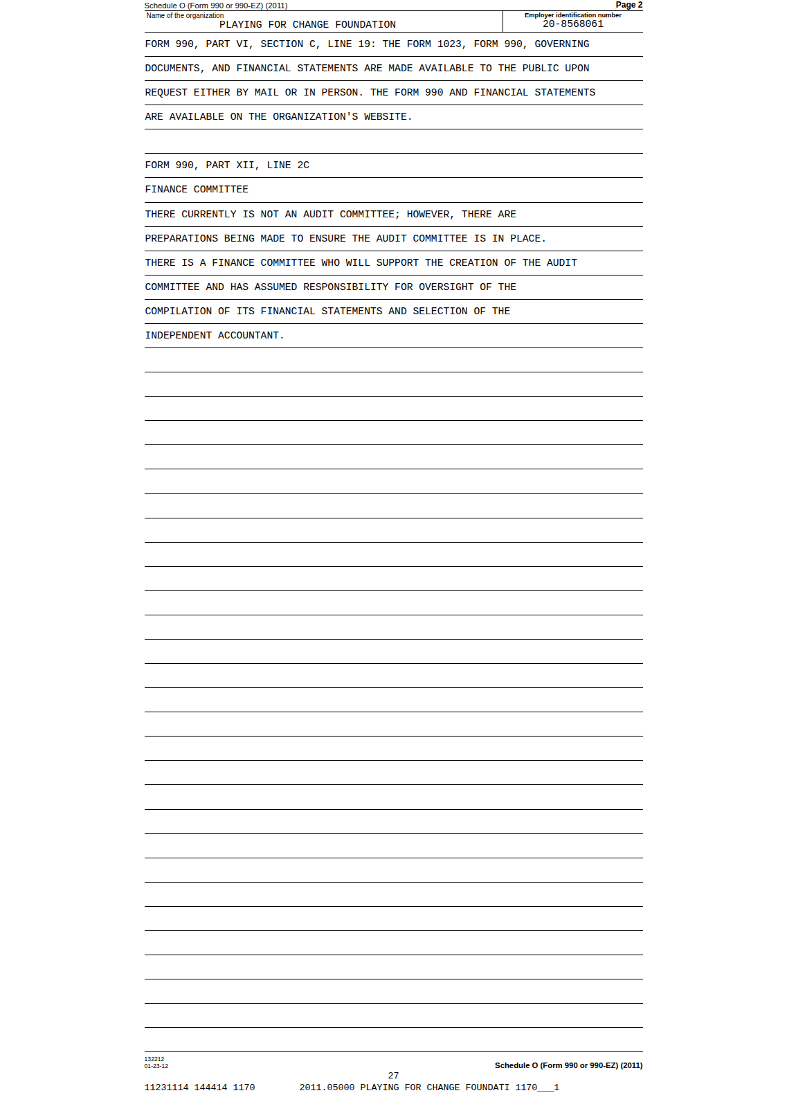Schedule O (Form 990 or 990-EZ) (2011)
Page 2
| Name of the organization PLAYING FOR CHANGE FOUNDATION | Employer identification number 20-8568061 |
FORM 990, PART VI, SECTION C, LINE 19: THE FORM 1023, FORM 990, GOVERNING
DOCUMENTS, AND FINANCIAL STATEMENTS ARE MADE AVAILABLE TO THE PUBLIC UPON
REQUEST EITHER BY MAIL OR IN PERSON. THE FORM 990 AND FINANCIAL STATEMENTS
ARE AVAILABLE ON THE ORGANIZATION'S WEBSITE.
FORM 990, PART XII, LINE 2C
FINANCE COMMITTEE
THERE CURRENTLY IS NOT AN AUDIT COMMITTEE; HOWEVER, THERE ARE
PREPARATIONS BEING MADE TO ENSURE THE AUDIT COMMITTEE IS IN PLACE.
THERE IS A FINANCE COMMITTEE WHO WILL SUPPORT THE CREATION OF THE AUDIT
COMMITTEE AND HAS ASSUMED RESPONSIBILITY FOR OVERSIGHT OF THE
COMPILATION OF ITS FINANCIAL STATEMENTS AND SELECTION OF THE
INDEPENDENT ACCOUNTANT.
132212
01-23-12
Schedule O (Form 990 or 990-EZ) (2011)
27
11231114 144414 1170 2011.05000 PLAYING FOR CHANGE FOUNDATI 1170___1